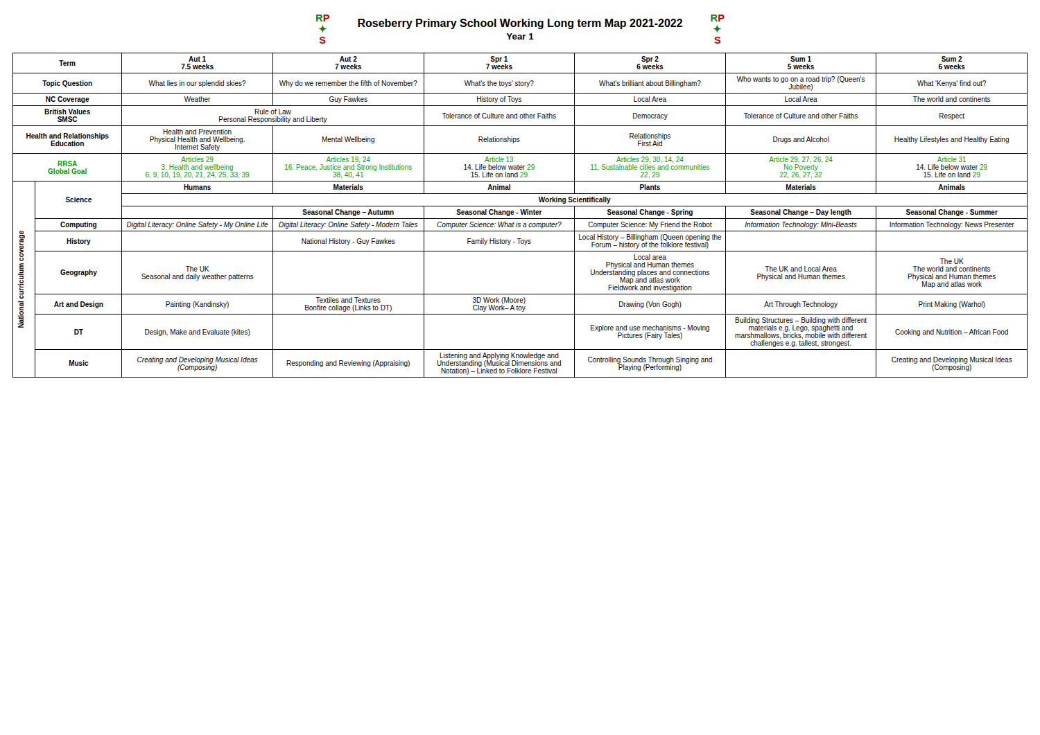RP
✦
S
Roseberry Primary School Working Long term Map 2021-2022
Year 1
RP
✦
S
| Term | Aut 1 7.5 weeks | Aut 2 7 weeks | Spr 1 7 weeks | Spr 2 6 weeks | Sum 1 5 weeks | Sum 2 6 weeks |
| --- | --- | --- | --- | --- | --- | --- |
| Topic Question | What lies in our splendid skies? | Why do we remember the fifth of November? | What's the toys' story? | What's brilliant about Billingham? | Who wants to go on a road trip? (Queen's Jubilee) | What 'Kenya' find out? |
| NC Coverage | Weather | Guy Fawkes | History of Toys | Local Area | Local Area | The world and continents |
| British Values SMSC | Rule of Law Personal Responsibility and Liberty | Tolerance of Culture and other Faiths | Democracy | Tolerance of Culture and other Faiths | Respect |
| Health and Relationships Education | Health and Prevention Physical Health and Wellbeing. Internet Safety | Mental Wellbeing | Relationships | Relationships First Aid | Drugs and Alcohol | Healthy Lifestyles and Healthy Eating |
| RRSA Global Goal | Articles 29 3. Health and wellbeing 6, 9, 10, 19, 20, 21, 24, 25, 33, 39 | Articles 19, 24 16. Peace, Justice and Strong Institutions 38, 40, 41 | Article 13 14. Life below water 29 15. Life on land 29 | Articles 29, 30, 14, 24 11. Sustainable cities and communities 22, 29 | Article 29, 27, 26, 24 No Poverty 22, 26, 27, 32 | Article 31 14. Life below water 29 15. Life on land 29 |
| National curriculum coverage | Science | Humans | Materials | Animal | Plants | Materials | Animals |
| Working Scientifically |
| | Seasonal Change – Autumn | Seasonal Change - Winter | Seasonal Change - Spring | Seasonal Change – Day length | Seasonal Change - Summer |
| Computing | Digital Literacy: Online Safety - My Online Life | Digital Literacy: Online Safety - Modern Tales | Computer Science: What is a computer? | Computer Science: My Friend the Robot | Information Technology: Mini-Beasts | Information Technology: News Presenter |
| History | | National History - Guy Fawkes | Family History - Toys | Local History – Billingham (Queen opening the Forum – history of the folklore festival) | | |
| Geography | The UK Seasonal and daily weather patterns | | | Local area Physical and Human themes Understanding places and connections Map and atlas work Fieldwork and investigation | The UK and Local Area Physical and Human themes | The UK The world and continents Physical and Human themes Map and atlas work |
| Art and Design | Painting (Kandinsky) | Textiles and Textures Bonfire collage (Links to DT) | 3D Work (Moore) Clay Work– A toy | Drawing (Von Gogh) | Art Through Technology | Print Making (Warhol) |
| DT | Design, Make and Evaluate (kites) | | | Explore and use mechanisms - Moving Pictures (Fairy Tales) | Building Structures – Building with different materials e.g. Lego, spaghetti and marshmallows, bricks, mobile with different challenges e.g. tallest, strongest. | Cooking and Nutrition – African Food |
| Music | Creating and Developing Musical Ideas (Composing) | Responding and Reviewing (Appraising) | Listening and Applying Knowledge and Understanding (Musical Dimensions and Notation) – Linked to Folklore Festival | Controlling Sounds Through Singing and Playing (Performing) | | Creating and Developing Musical Ideas (Composing) |